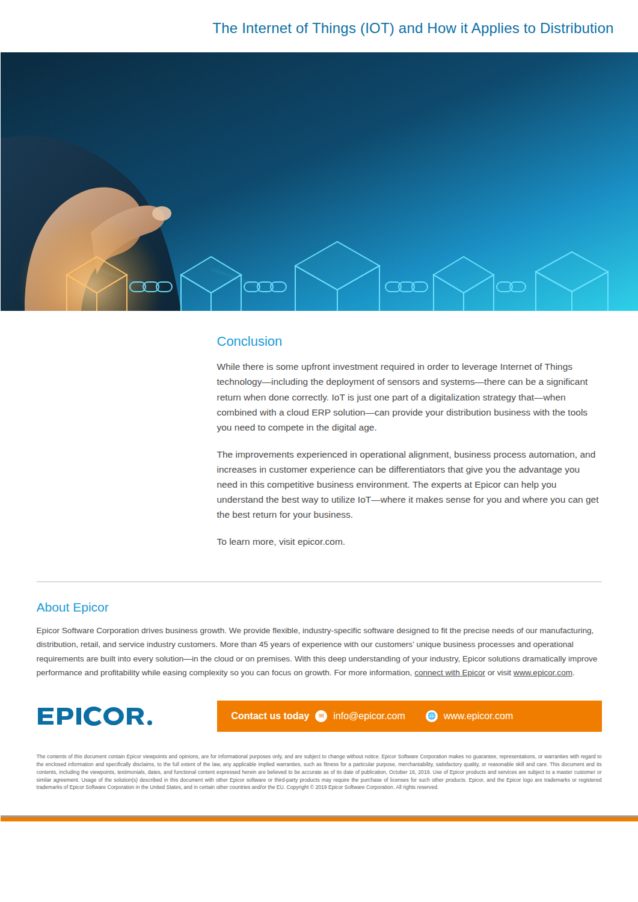The Internet of Things (IOT) and How it Applies to Distribution
Conclusion
While there is some upfront investment required in order to leverage Internet of Things technology—including the deployment of sensors and systems—there can be a significant return when done correctly. IoT is just one part of a digitalization strategy that—when combined with a cloud ERP solution—can provide your distribution business with the tools you need to compete in the digital age.
The improvements experienced in operational alignment, business process automation, and increases in customer experience can be differentiators that give you the advantage you need in this competitive business environment. The experts at Epicor can help you understand the best way to utilize IoT—where it makes sense for you and where you can get the best return for your business.
To learn more, visit epicor.com.
About Epicor
Epicor Software Corporation drives business growth. We provide flexible, industry-specific software designed to fit the precise needs of our manufacturing, distribution, retail, and service industry customers. More than 45 years of experience with our customers’ unique business processes and operational requirements are built into every solution—in the cloud or on premises. With this deep understanding of your industry, Epicor solutions dramatically improve performance and profitability while easing complexity so you can focus on growth. For more information, connect with Epicor or visit www.epicor.com.
Contact us today ✉ info@epicor.com 🌐 www.epicor.com
The contents of this document contain Epicor viewpoints and opinions, are for informational purposes only, and are subject to change without notice. Epicor Software Corporation makes no guarantee, representations, or warranties with regard to the enclosed information and specifically disclaims, to the full extent of the law, any applicable implied warranties, such as fitness for a particular purpose, merchantability, satisfactory quality, or reasonable skill and care. This document and its contents, including the viewpoints, testimonials, dates, and functional content expressed herein are believed to be accurate as of its date of publication, October 16, 2019. Use of Epicor products and services are subject to a master customer or similar agreement. Usage of the solution(s) described in this document with other Epicor software or third-party products may require the purchase of licenses for such other products. Epicor, and the Epicor logo are trademarks or registered trademarks of Epicor Software Corporation in the United States, and in certain other countries and/or the EU. Copyright © 2019 Epicor Software Corporation. All rights reserved.